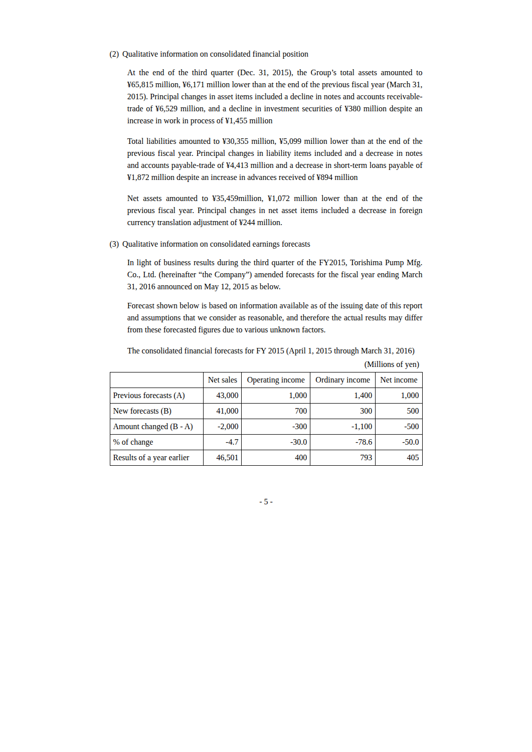(2) Qualitative information on consolidated financial position
At the end of the third quarter (Dec. 31, 2015), the Group’s total assets amounted to ¥65,815 million, ¥6,171 million lower than at the end of the previous fiscal year (March 31, 2015). Principal changes in asset items included a decline in notes and accounts receivable-trade of ¥6,529 million, and a decline in investment securities of ¥380 million despite an increase in work in process of ¥1,455 million
Total liabilities amounted to ¥30,355 million, ¥5,099 million lower than at the end of the previous fiscal year. Principal changes in liability items included and a decrease in notes and accounts payable-trade of ¥4,413 million and a decrease in short-term loans payable of ¥1,872 million despite an increase in advances received of ¥894 million
Net assets amounted to ¥35,459million, ¥1,072 million lower than at the end of the previous fiscal year. Principal changes in net asset items included a decrease in foreign currency translation adjustment of ¥244 million.
(3) Qualitative information on consolidated earnings forecasts
In light of business results during the third quarter of the FY2015, Torishima Pump Mfg. Co., Ltd. (hereinafter “the Company”) amended forecasts for the fiscal year ending March 31, 2016 announced on May 12, 2015 as below.
Forecast shown below is based on information available as of the issuing date of this report and assumptions that we consider as reasonable, and therefore the actual results may differ from these forecasted figures due to various unknown factors.
The consolidated financial forecasts for FY 2015 (April 1, 2015 through March 31, 2016)
(Millions of yen)
| | Net sales | Operating income | Ordinary income | Net income |
| --- | --- | --- | --- | --- |
| Previous forecasts (A) | 43,000 | 1,000 | 1,400 | 1,000 |
| New forecasts (B) | 41,000 | 700 | 300 | 500 |
| Amount changed (B - A) | -2,000 | -300 | -1,100 | -500 |
| % of change | -4.7 | -30.0 | -78.6 | -50.0 |
| Results of a year earlier | 46,501 | 400 | 793 | 405 |
- 5 -